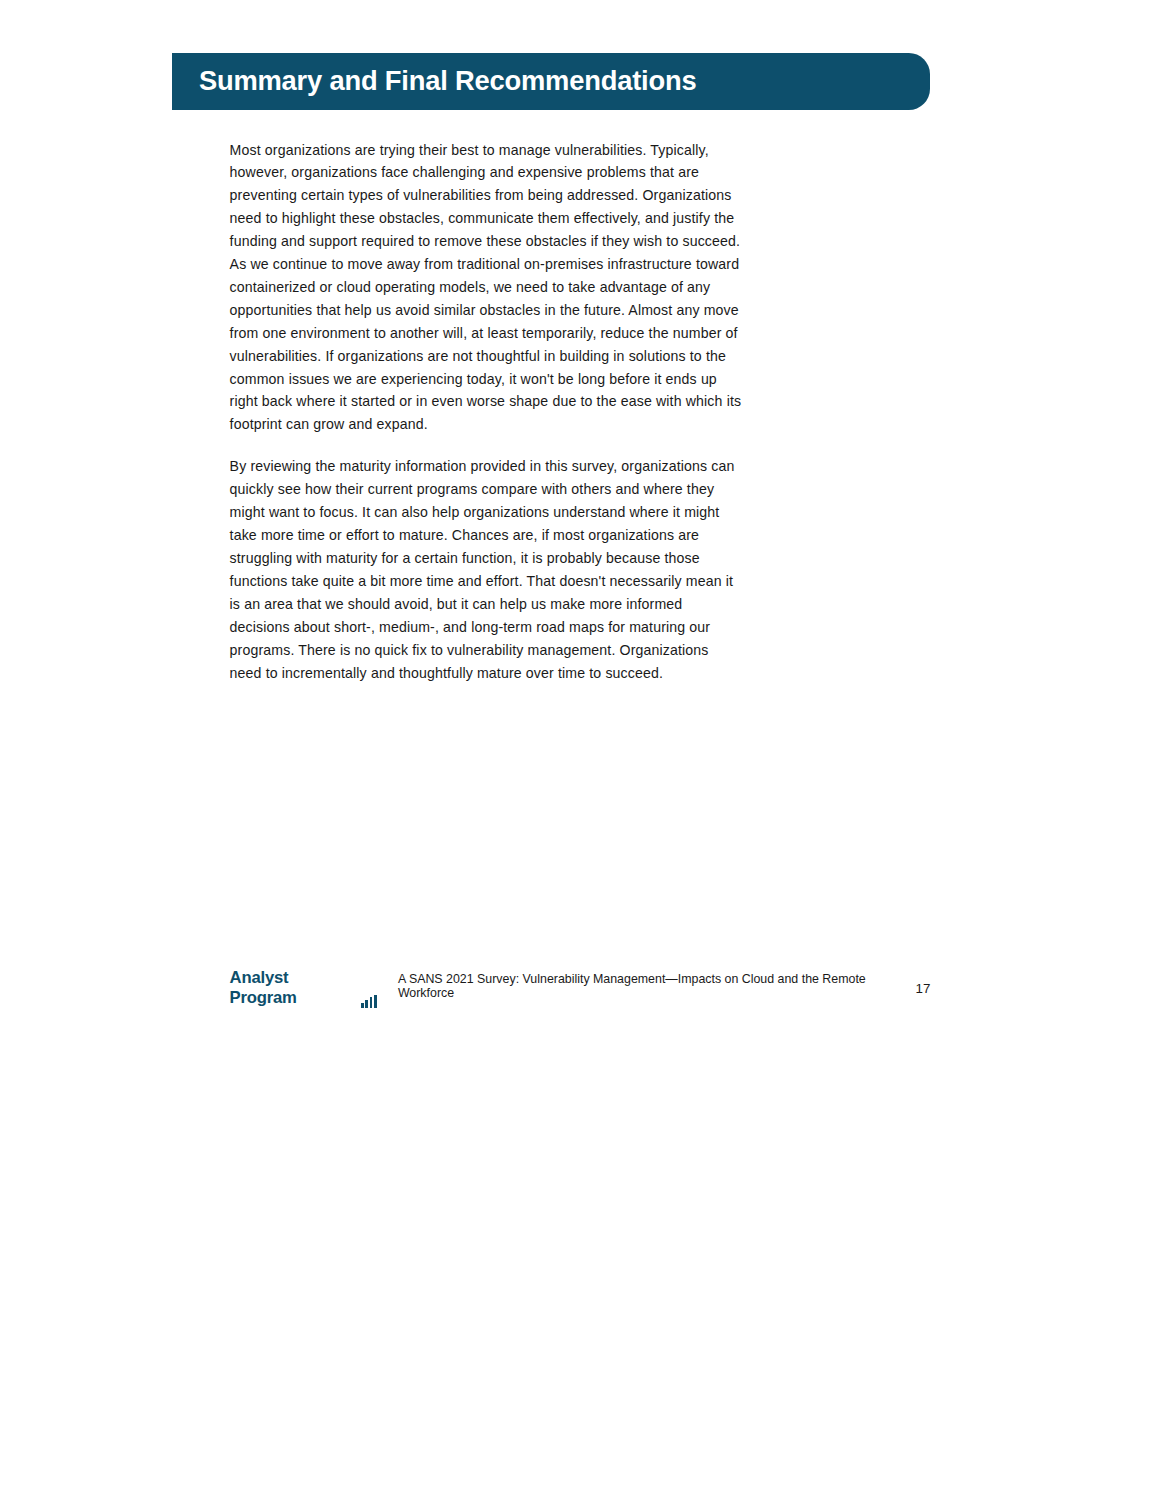Summary and Final Recommendations
Most organizations are trying their best to manage vulnerabilities. Typically, however, organizations face challenging and expensive problems that are preventing certain types of vulnerabilities from being addressed. Organizations need to highlight these obstacles, communicate them effectively, and justify the funding and support required to remove these obstacles if they wish to succeed. As we continue to move away from traditional on-premises infrastructure toward containerized or cloud operating models, we need to take advantage of any opportunities that help us avoid similar obstacles in the future. Almost any move from one environment to another will, at least temporarily, reduce the number of vulnerabilities. If organizations are not thoughtful in building in solutions to the common issues we are experiencing today, it won't be long before it ends up right back where it started or in even worse shape due to the ease with which its footprint can grow and expand.
By reviewing the maturity information provided in this survey, organizations can quickly see how their current programs compare with others and where they might want to focus. It can also help organizations understand where it might take more time or effort to mature. Chances are, if most organizations are struggling with maturity for a certain function, it is probably because those functions take quite a bit more time and effort. That doesn't necessarily mean it is an area that we should avoid, but it can help us make more informed decisions about short-, medium-, and long-term road maps for maturing our programs. There is no quick fix to vulnerability management. Organizations need to incrementally and thoughtfully mature over time to succeed.
Analyst Program
A SANS 2021 Survey: Vulnerability Management—Impacts on Cloud and the Remote Workforce
17